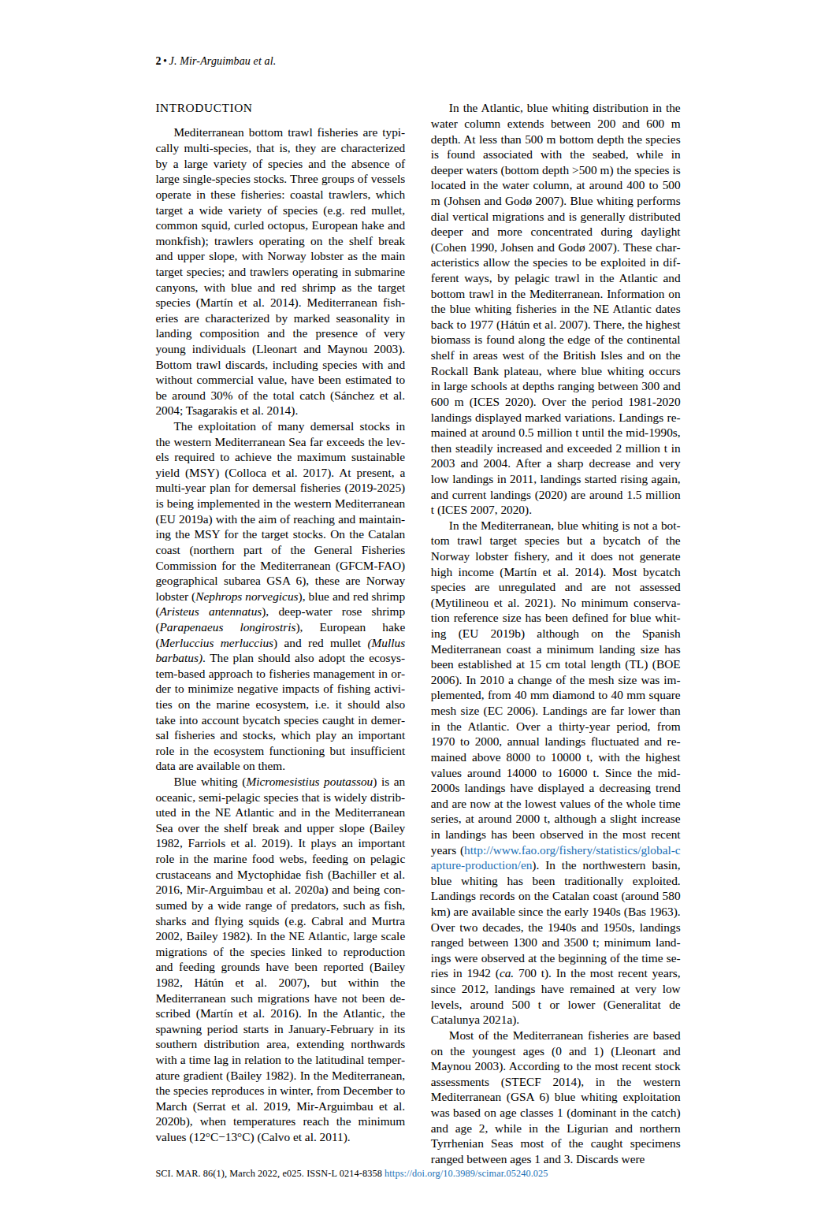2•J. Mir-Arguimbau et al.
INTRODUCTION
Mediterranean bottom trawl fisheries are typically multi-species, that is, they are characterized by a large variety of species and the absence of large single-species stocks. Three groups of vessels operate in these fisheries: coastal trawlers, which target a wide variety of species (e.g. red mullet, common squid, curled octopus, European hake and monkfish); trawlers operating on the shelf break and upper slope, with Norway lobster as the main target species; and trawlers operating in submarine canyons, with blue and red shrimp as the target species (Martín et al. 2014). Mediterranean fisheries are characterized by marked seasonality in landing composition and the presence of very young individuals (Lleonart and Maynou 2003). Bottom trawl discards, including species with and without commercial value, have been estimated to be around 30% of the total catch (Sánchez et al. 2004; Tsagarakis et al. 2014).
The exploitation of many demersal stocks in the western Mediterranean Sea far exceeds the levels required to achieve the maximum sustainable yield (MSY) (Colloca et al. 2017). At present, a multi-year plan for demersal fisheries (2019-2025) is being implemented in the western Mediterranean (EU 2019a) with the aim of reaching and maintaining the MSY for the target stocks. On the Catalan coast (northern part of the General Fisheries Commission for the Mediterranean (GFCM-FAO) geographical subarea GSA 6), these are Norway lobster (Nephrops norvegicus), blue and red shrimp (Aristeus antennatus), deep-water rose shrimp (Parapenaeus longirostris), European hake (Merluccius merluccius) and red mullet (Mullus barbatus). The plan should also adopt the ecosystem-based approach to fisheries management in order to minimize negative impacts of fishing activities on the marine ecosystem, i.e. it should also take into account bycatch species caught in demersal fisheries and stocks, which play an important role in the ecosystem functioning but insufficient data are available on them.
Blue whiting (Micromesistius poutassou) is an oceanic, semi-pelagic species that is widely distributed in the NE Atlantic and in the Mediterranean Sea over the shelf break and upper slope (Bailey 1982, Farriols et al. 2019). It plays an important role in the marine food webs, feeding on pelagic crustaceans and Myctophidae fish (Bachiller et al. 2016, Mir-Arguimbau et al. 2020a) and being consumed by a wide range of predators, such as fish, sharks and flying squids (e.g. Cabral and Murtra 2002, Bailey 1982). In the NE Atlantic, large scale migrations of the species linked to reproduction and feeding grounds have been reported (Bailey 1982, Hátún et al. 2007), but within the Mediterranean such migrations have not been described (Martín et al. 2016). In the Atlantic, the spawning period starts in January-February in its southern distribution area, extending northwards with a time lag in relation to the latitudinal temperature gradient (Bailey 1982). In the Mediterranean, the species reproduces in winter, from December to March (Serrat et al. 2019, Mir-Arguimbau et al. 2020b), when temperatures reach the minimum values (12°C−13°C) (Calvo et al. 2011).
In the Atlantic, blue whiting distribution in the water column extends between 200 and 600 m depth. At less than 500 m bottom depth the species is found associated with the seabed, while in deeper waters (bottom depth >500 m) the species is located in the water column, at around 400 to 500 m (Johsen and Godø 2007). Blue whiting performs dial vertical migrations and is generally distributed deeper and more concentrated during daylight (Cohen 1990, Johsen and Godø 2007). These characteristics allow the species to be exploited in different ways, by pelagic trawl in the Atlantic and bottom trawl in the Mediterranean. Information on the blue whiting fisheries in the NE Atlantic dates back to 1977 (Hátún et al. 2007). There, the highest biomass is found along the edge of the continental shelf in areas west of the British Isles and on the Rockall Bank plateau, where blue whiting occurs in large schools at depths ranging between 300 and 600 m (ICES 2020). Over the period 1981-2020 landings displayed marked variations. Landings remained at around 0.5 million t until the mid-1990s, then steadily increased and exceeded 2 million t in 2003 and 2004. After a sharp decrease and very low landings in 2011, landings started rising again, and current landings (2020) are around 1.5 million t (ICES 2007, 2020).
In the Mediterranean, blue whiting is not a bottom trawl target species but a bycatch of the Norway lobster fishery, and it does not generate high income (Martín et al. 2014). Most bycatch species are unregulated and are not assessed (Mytilineou et al. 2021). No minimum conservation reference size has been defined for blue whiting (EU 2019b) although on the Spanish Mediterranean coast a minimum landing size has been established at 15 cm total length (TL) (BOE 2006). In 2010 a change of the mesh size was implemented, from 40 mm diamond to 40 mm square mesh size (EC 2006). Landings are far lower than in the Atlantic. Over a thirty-year period, from 1970 to 2000, annual landings fluctuated and remained above 8000 to 10000 t, with the highest values around 14000 to 16000 t. Since the mid-2000s landings have displayed a decreasing trend and are now at the lowest values of the whole time series, at around 2000 t, although a slight increase in landings has been observed in the most recent years (http://www.fao.org/fishery/statistics/global-capture-production/en). In the northwestern basin, blue whiting has been traditionally exploited. Landings records on the Catalan coast (around 580 km) are available since the early 1940s (Bas 1963). Over two decades, the 1940s and 1950s, landings ranged between 1300 and 3500 t; minimum landings were observed at the beginning of the time series in 1942 (ca. 700 t). In the most recent years, since 2012, landings have remained at very low levels, around 500 t or lower (Generalitat de Catalunya 2021a).
Most of the Mediterranean fisheries are based on the youngest ages (0 and 1) (Lleonart and Maynou 2003). According to the most recent stock assessments (STECF 2014), in the western Mediterranean (GSA 6) blue whiting exploitation was based on age classes 1 (dominant in the catch) and age 2, while in the Ligurian and northern Tyrrhenian Seas most of the caught specimens ranged between ages 1 and 3. Discards were
SCI. MAR. 86(1), March 2022, e025. ISSN-L 0214-8358 https://doi.org/10.3989/scimar.05240.025